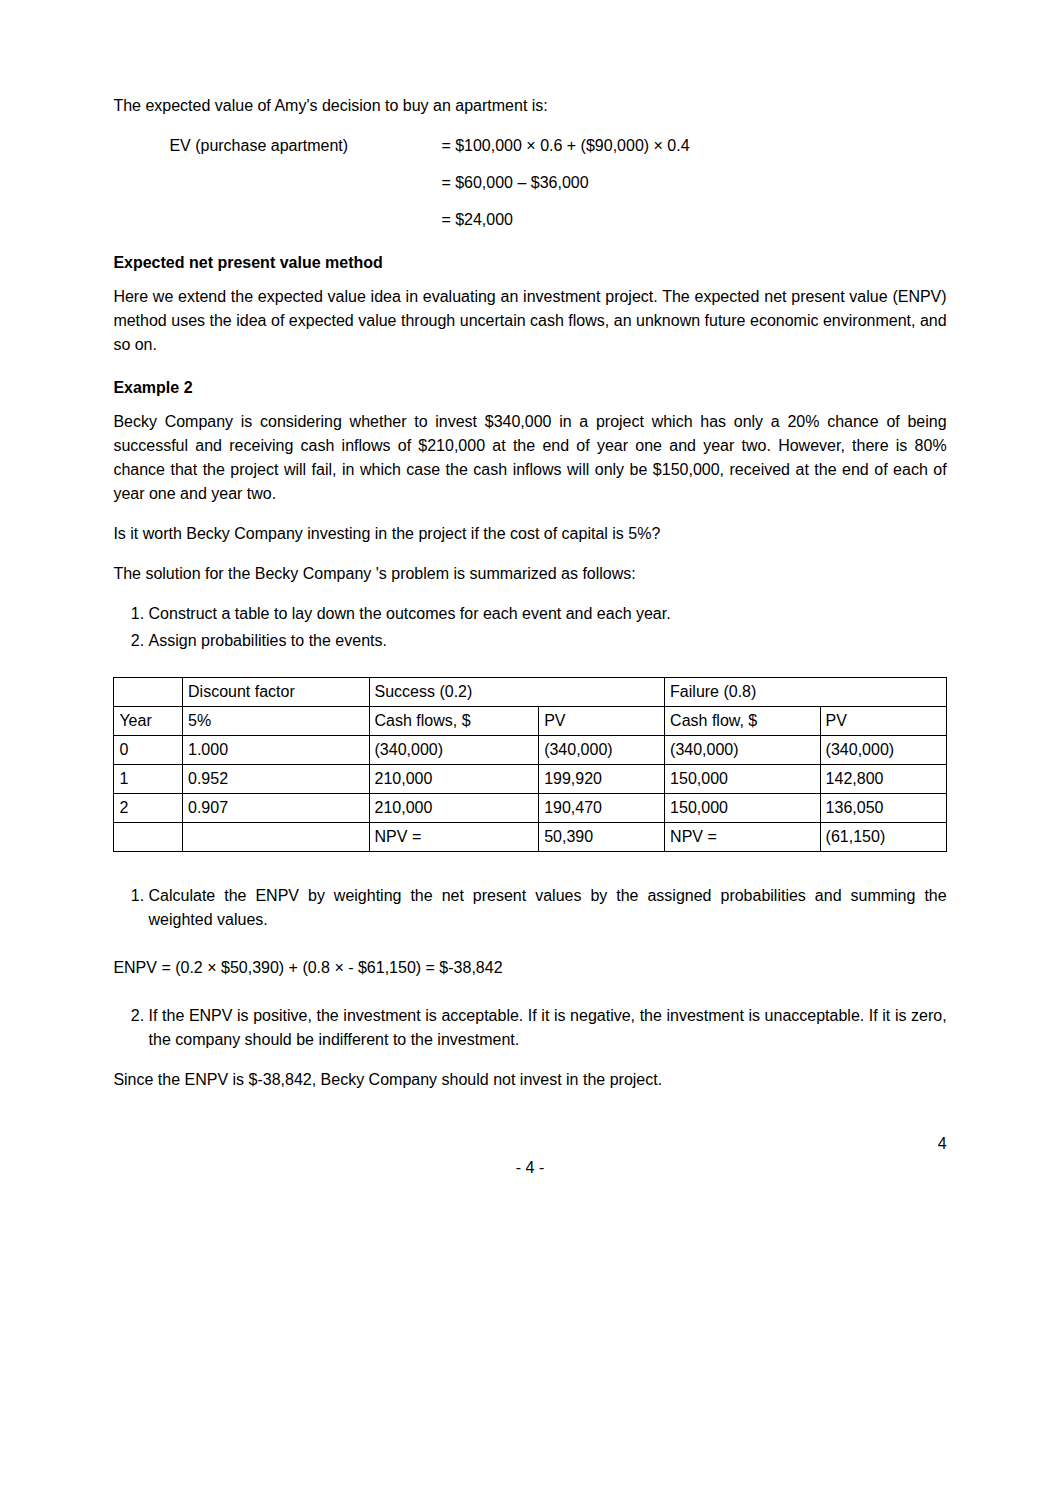The expected value of Amy's decision to buy an apartment is:
EV (purchase apartment) = $100,000 × 0.6 + ($90,000) × 0.4
= $60,000 – $36,000
= $24,000
Expected net present value method
Here we extend the expected value idea in evaluating an investment project. The expected net present value (ENPV) method uses the idea of expected value through uncertain cash flows, an unknown future economic environment, and so on.
Example 2
Becky Company is considering whether to invest $340,000 in a project which has only a 20% chance of being successful and receiving cash inflows of $210,000 at the end of year one and year two. However, there is 80% chance that the project will fail, in which case the cash inflows will only be $150,000, received at the end of each of year one and year two.
Is it worth Becky Company investing in the project if the cost of capital is 5%?
The solution for the Becky Company 's problem is summarized as follows:
Construct a table to lay down the outcomes for each event and each year.
Assign probabilities to the events.
| | Discount factor | Success (0.2) | Failure (0.8) |
| Year | 5% | Cash flows, $ | PV | Cash flow, $ | PV |
| 0 | 1.000 | (340,000) | (340,000) | (340,000) | (340,000) |
| 1 | 0.952 | 210,000 | 199,920 | 150,000 | 142,800 |
| 2 | 0.907 | 210,000 | 190,470 | 150,000 | 136,050 |
| | | NPV = | 50,390 | NPV = | (61,150) |
Calculate the ENPV by weighting the net present values by the assigned probabilities and summing the weighted values.
ENPV = (0.2 × $50,390) + (0.8 × - $61,150) = $-38,842
If the ENPV is positive, the investment is acceptable. If it is negative, the investment is unacceptable. If it is zero, the company should be indifferent to the investment.
Since the ENPV is $-38,842, Becky Company should not invest in the project.
4 - 4 -